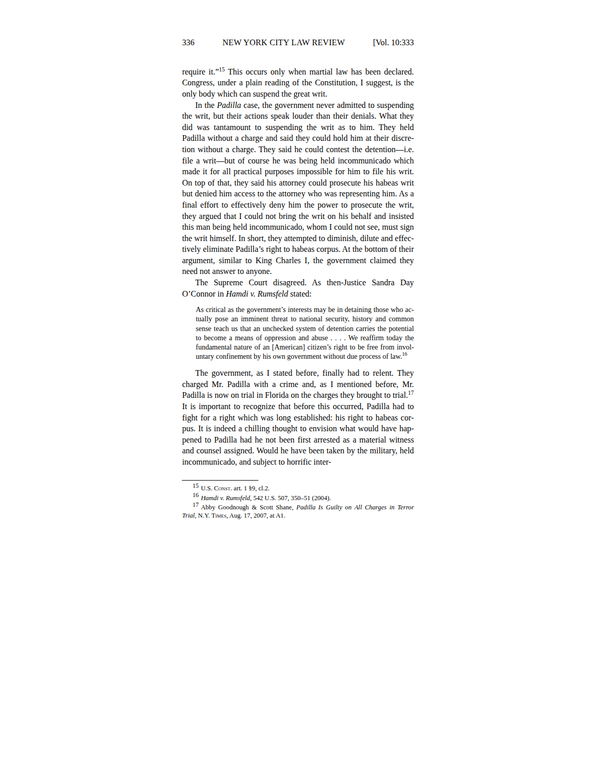336 NEW YORK CITY LAW REVIEW [Vol. 10:333
require it.”15 This occurs only when martial law has been declared. Congress, under a plain reading of the Constitution, I suggest, is the only body which can suspend the great writ.
In the Padilla case, the government never admitted to suspending the writ, but their actions speak louder than their denials. What they did was tantamount to suspending the writ as to him. They held Padilla without a charge and said they could hold him at their discretion without a charge. They said he could contest the detention—i.e. file a writ—but of course he was being held incommunicado which made it for all practical purposes impossible for him to file his writ. On top of that, they said his attorney could prosecute his habeas writ but denied him access to the attorney who was representing him. As a final effort to effectively deny him the power to prosecute the writ, they argued that I could not bring the writ on his behalf and insisted this man being held incommunicado, whom I could not see, must sign the writ himself. In short, they attempted to diminish, dilute and effectively eliminate Padilla’s right to habeas corpus. At the bottom of their argument, similar to King Charles I, the government claimed they need not answer to anyone.
The Supreme Court disagreed. As then-Justice Sandra Day O’Connor in Hamdi v. Rumsfeld stated:
As critical as the government’s interests may be in detaining those who actually pose an imminent threat to national security, history and common sense teach us that an unchecked system of detention carries the potential to become a means of oppression and abuse . . . . We reaffirm today the fundamental nature of an [American] citizen’s right to be free from involuntary confinement by his own government without due process of law.16
The government, as I stated before, finally had to relent. They charged Mr. Padilla with a crime and, as I mentioned before, Mr. Padilla is now on trial in Florida on the charges they brought to trial.17 It is important to recognize that before this occurred, Padilla had to fight for a right which was long established: his right to habeas corpus. It is indeed a chilling thought to envision what would have happened to Padilla had he not been first arrested as a material witness and counsel assigned. Would he have been taken by the military, held incommunicado, and subject to horrific inter-
15 U.S. Const. art. 1 §9, cl.2.
16 Hamdi v. Rumsfeld, 542 U.S. 507, 350–51 (2004).
17 Abby Goodnough & Scott Shane, Padilla Is Guilty on All Charges in Terror Trial, N.Y. Times, Aug. 17, 2007, at A1.